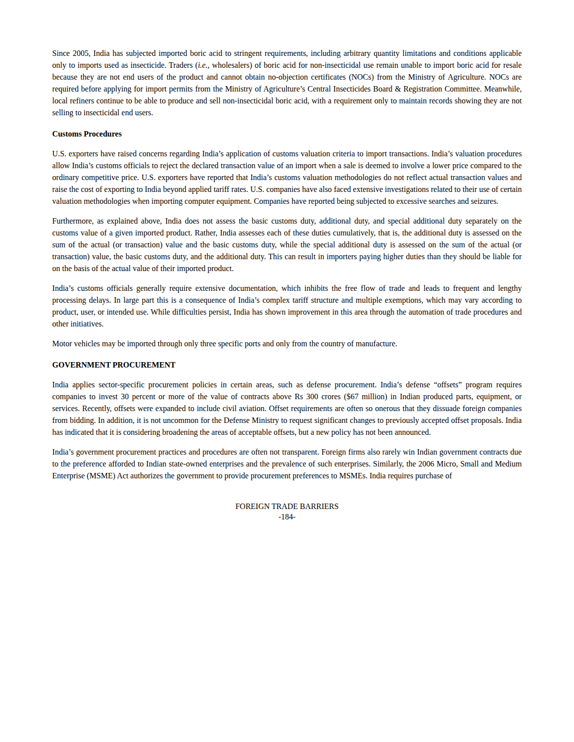Since 2005, India has subjected imported boric acid to stringent requirements, including arbitrary quantity limitations and conditions applicable only to imports used as insecticide. Traders (i.e., wholesalers) of boric acid for non-insecticidal use remain unable to import boric acid for resale because they are not end users of the product and cannot obtain no-objection certificates (NOCs) from the Ministry of Agriculture. NOCs are required before applying for import permits from the Ministry of Agriculture’s Central Insecticides Board & Registration Committee. Meanwhile, local refiners continue to be able to produce and sell non-insecticidal boric acid, with a requirement only to maintain records showing they are not selling to insecticidal end users.
Customs Procedures
U.S. exporters have raised concerns regarding India’s application of customs valuation criteria to import transactions. India’s valuation procedures allow India’s customs officials to reject the declared transaction value of an import when a sale is deemed to involve a lower price compared to the ordinary competitive price. U.S. exporters have reported that India’s customs valuation methodologies do not reflect actual transaction values and raise the cost of exporting to India beyond applied tariff rates. U.S. companies have also faced extensive investigations related to their use of certain valuation methodologies when importing computer equipment. Companies have reported being subjected to excessive searches and seizures.
Furthermore, as explained above, India does not assess the basic customs duty, additional duty, and special additional duty separately on the customs value of a given imported product. Rather, India assesses each of these duties cumulatively, that is, the additional duty is assessed on the sum of the actual (or transaction) value and the basic customs duty, while the special additional duty is assessed on the sum of the actual (or transaction) value, the basic customs duty, and the additional duty. This can result in importers paying higher duties than they should be liable for on the basis of the actual value of their imported product.
India’s customs officials generally require extensive documentation, which inhibits the free flow of trade and leads to frequent and lengthy processing delays. In large part this is a consequence of India’s complex tariff structure and multiple exemptions, which may vary according to product, user, or intended use. While difficulties persist, India has shown improvement in this area through the automation of trade procedures and other initiatives.
Motor vehicles may be imported through only three specific ports and only from the country of manufacture.
Government Procurement
India applies sector-specific procurement policies in certain areas, such as defense procurement. India’s defense “offsets” program requires companies to invest 30 percent or more of the value of contracts above Rs 300 crores ($67 million) in Indian produced parts, equipment, or services. Recently, offsets were expanded to include civil aviation. Offset requirements are often so onerous that they dissuade foreign companies from bidding. In addition, it is not uncommon for the Defense Ministry to request significant changes to previously accepted offset proposals. India has indicated that it is considering broadening the areas of acceptable offsets, but a new policy has not been announced.
India’s government procurement practices and procedures are often not transparent. Foreign firms also rarely win Indian government contracts due to the preference afforded to Indian state-owned enterprises and the prevalence of such enterprises. Similarly, the 2006 Micro, Small and Medium Enterprise (MSME) Act authorizes the government to provide procurement preferences to MSMEs. India requires purchase of
FOREIGN TRADE BARRIERS
-184-